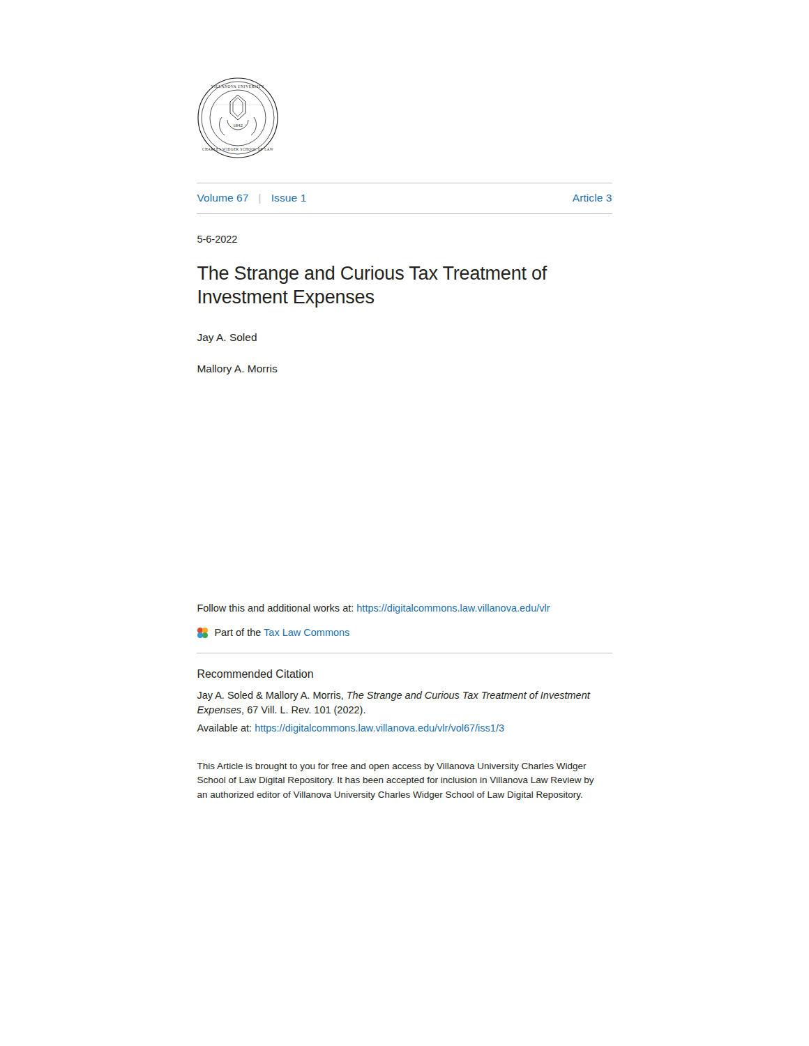1842 VILLANOVA UNIVERSITY CHARLES WIDGER SCHOOL OF LAW
Volume 67 | Issue 1
Article 3
5-6-2022
The Strange and Curious Tax Treatment of Investment Expenses
Jay A. Soled
Mallory A. Morris
Follow this and additional works at: https://digitalcommons.law.villanova.edu/vlr
Part of the Tax Law Commons
Recommended Citation
Jay A. Soled & Mallory A. Morris, The Strange and Curious Tax Treatment of Investment Expenses, 67 Vill. L. Rev. 101 (2022).
Available at: https://digitalcommons.law.villanova.edu/vlr/vol67/iss1/3
This Article is brought to you for free and open access by Villanova University Charles Widger School of Law Digital Repository. It has been accepted for inclusion in Villanova Law Review by an authorized editor of Villanova University Charles Widger School of Law Digital Repository.